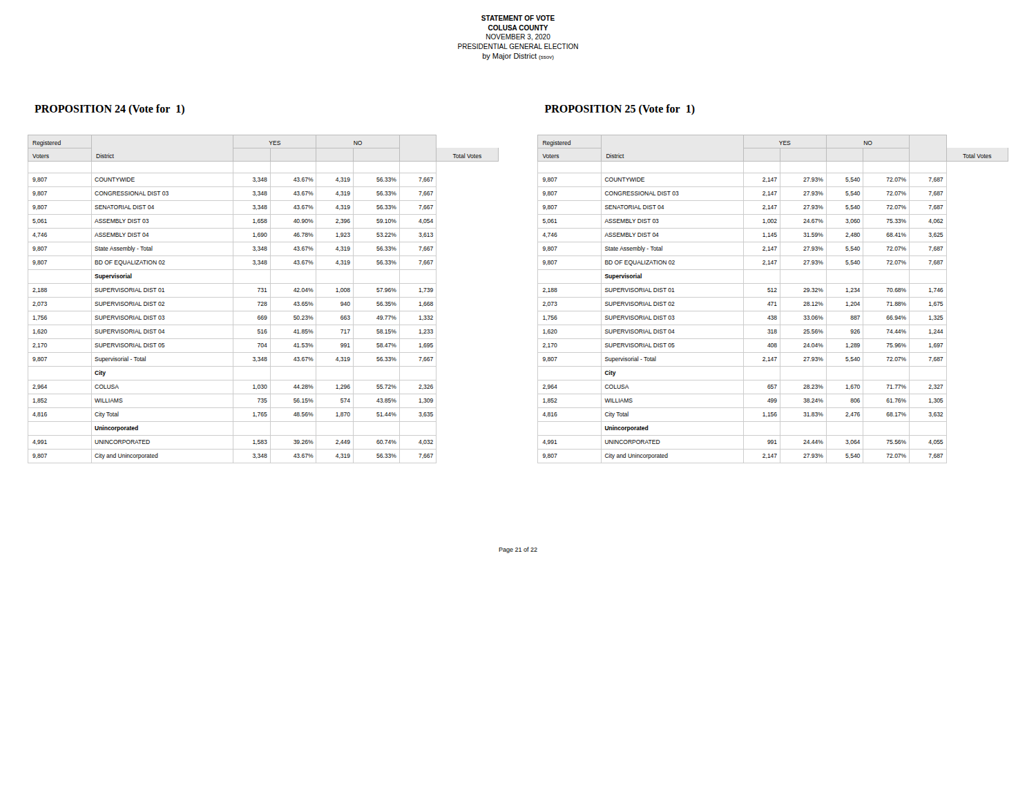STATEMENT OF VOTE
COLUSA COUNTY
NOVEMBER 3, 2020
PRESIDENTIAL GENERAL ELECTION
by Major District (ssov)
PROPOSITION 24 (Vote for 1)
| Registered | | YES | NO | |
| --- | --- | --- | --- | --- |
| Voters | District | | | | | Total Votes |
| 9,807 | COUNTYWIDE | 3,348 | 43.67% | 4,319 | 56.33% | 7,667 |
| 9,807 | CONGRESSIONAL DIST 03 | 3,348 | 43.67% | 4,319 | 56.33% | 7,667 |
| 9,807 | SENATORIAL DIST 04 | 3,348 | 43.67% | 4,319 | 56.33% | 7,667 |
| 5,061 | ASSEMBLY DIST 03 | 1,658 | 40.90% | 2,396 | 59.10% | 4,054 |
| 4,746 | ASSEMBLY DIST 04 | 1,690 | 46.78% | 1,923 | 53.22% | 3,613 |
| 9,807 | State Assembly - Total | 3,348 | 43.67% | 4,319 | 56.33% | 7,667 |
| 9,807 | BD OF EQUALIZATION 02 | 3,348 | 43.67% | 4,319 | 56.33% | 7,667 |
| | Supervisorial | | | | | |
| 2,188 | SUPERVISORIAL DIST 01 | 731 | 42.04% | 1,008 | 57.96% | 1,739 |
| 2,073 | SUPERVISORIAL DIST 02 | 728 | 43.65% | 940 | 56.35% | 1,668 |
| 1,756 | SUPERVISORIAL DIST 03 | 669 | 50.23% | 663 | 49.77% | 1,332 |
| 1,620 | SUPERVISORIAL DIST 04 | 516 | 41.85% | 717 | 58.15% | 1,233 |
| 2,170 | SUPERVISORIAL DIST 05 | 704 | 41.53% | 991 | 58.47% | 1,695 |
| 9,807 | Supervisorial - Total | 3,348 | 43.67% | 4,319 | 56.33% | 7,667 |
| | City | | | | | |
| 2,964 | COLUSA | 1,030 | 44.28% | 1,296 | 55.72% | 2,326 |
| 1,852 | WILLIAMS | 735 | 56.15% | 574 | 43.85% | 1,309 |
| 4,816 | City Total | 1,765 | 48.56% | 1,870 | 51.44% | 3,635 |
| | Unincorporated | | | | | |
| 4,991 | UNINCORPORATED | 1,583 | 39.26% | 2,449 | 60.74% | 4,032 |
| 9,807 | City and Unincorporated | 3,348 | 43.67% | 4,319 | 56.33% | 7,667 |
PROPOSITION 25 (Vote for 1)
| Registered | | YES | NO | |
| --- | --- | --- | --- | --- |
| Voters | District | | | | | Total Votes |
| 9,807 | COUNTYWIDE | 2,147 | 27.93% | 5,540 | 72.07% | 7,687 |
| 9,807 | CONGRESSIONAL DIST 03 | 2,147 | 27.93% | 5,540 | 72.07% | 7,687 |
| 9,807 | SENATORIAL DIST 04 | 2,147 | 27.93% | 5,540 | 72.07% | 7,687 |
| 5,061 | ASSEMBLY DIST 03 | 1,002 | 24.67% | 3,060 | 75.33% | 4,062 |
| 4,746 | ASSEMBLY DIST 04 | 1,145 | 31.59% | 2,480 | 68.41% | 3,625 |
| 9,807 | State Assembly - Total | 2,147 | 27.93% | 5,540 | 72.07% | 7,687 |
| 9,807 | BD OF EQUALIZATION 02 | 2,147 | 27.93% | 5,540 | 72.07% | 7,687 |
| | Supervisorial | | | | | |
| 2,188 | SUPERVISORIAL DIST 01 | 512 | 29.32% | 1,234 | 70.68% | 1,746 |
| 2,073 | SUPERVISORIAL DIST 02 | 471 | 28.12% | 1,204 | 71.88% | 1,675 |
| 1,756 | SUPERVISORIAL DIST 03 | 438 | 33.06% | 887 | 66.94% | 1,325 |
| 1,620 | SUPERVISORIAL DIST 04 | 318 | 25.56% | 926 | 74.44% | 1,244 |
| 2,170 | SUPERVISORIAL DIST 05 | 408 | 24.04% | 1,289 | 75.96% | 1,697 |
| 9,807 | Supervisorial - Total | 2,147 | 27.93% | 5,540 | 72.07% | 7,687 |
| | City | | | | | |
| 2,964 | COLUSA | 657 | 28.23% | 1,670 | 71.77% | 2,327 |
| 1,852 | WILLIAMS | 499 | 38.24% | 806 | 61.76% | 1,305 |
| 4,816 | City Total | 1,156 | 31.83% | 2,476 | 68.17% | 3,632 |
| | Unincorporated | | | | | |
| 4,991 | UNINCORPORATED | 991 | 24.44% | 3,064 | 75.56% | 4,055 |
| 9,807 | City and Unincorporated | 2,147 | 27.93% | 5,540 | 72.07% | 7,687 |
Page 21 of 22